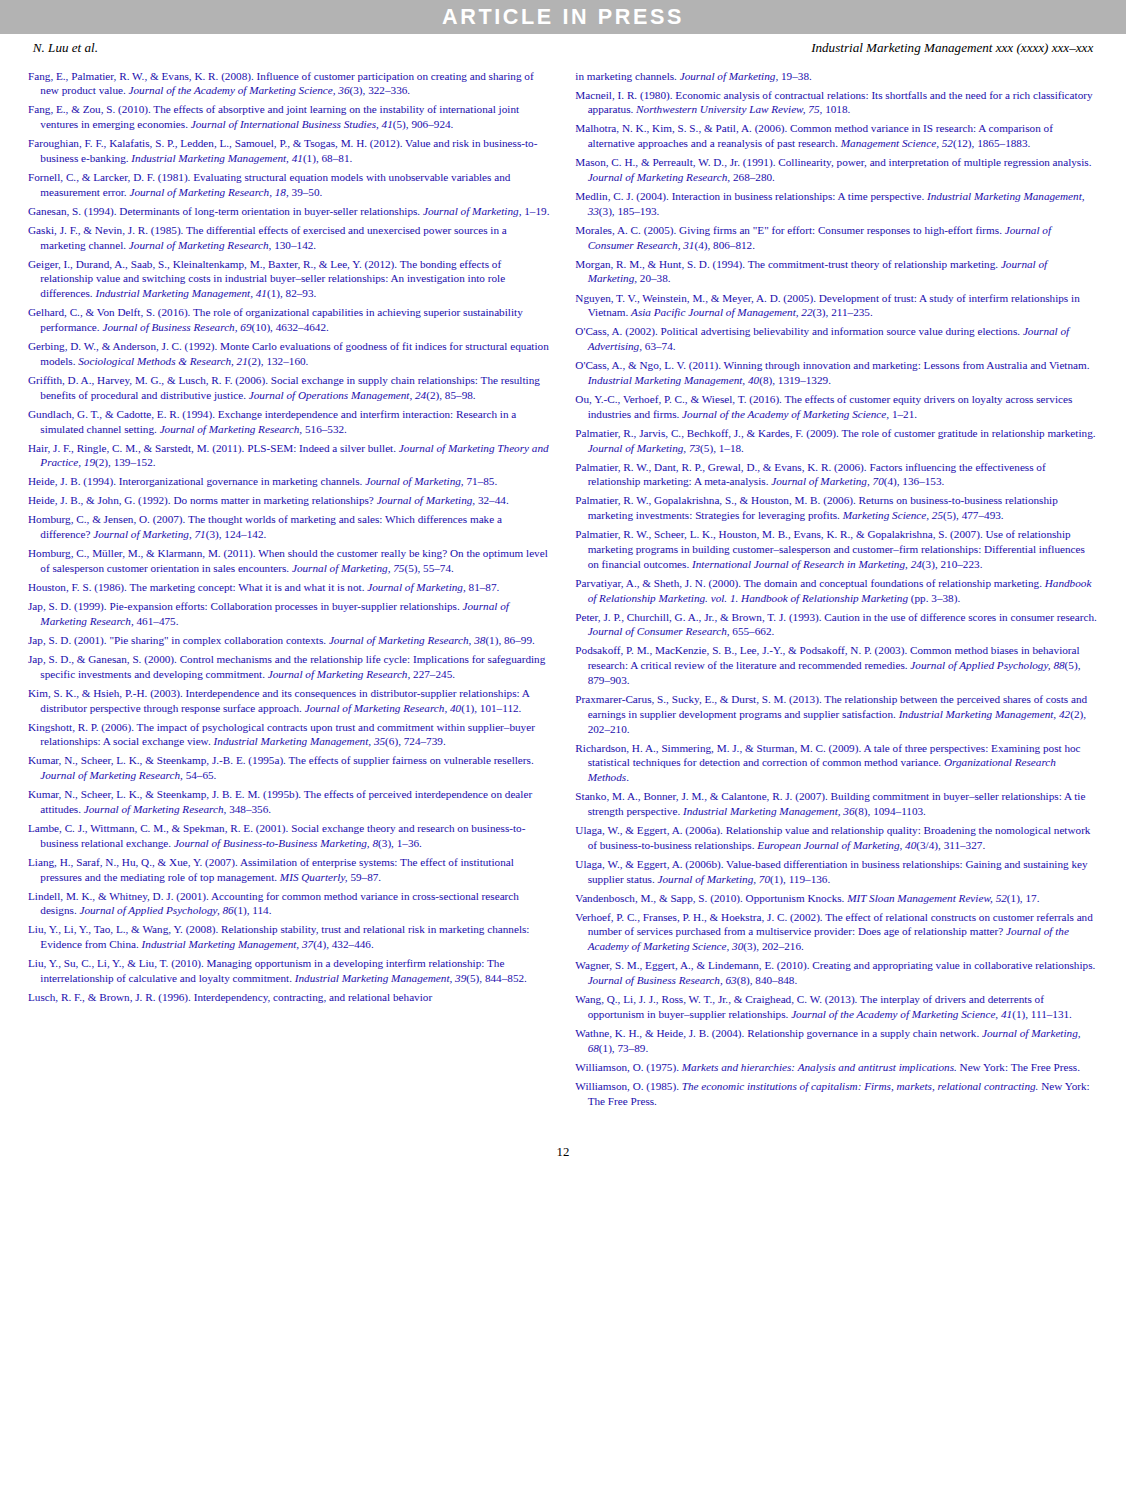ARTICLE IN PRESS
N. Luu et al.
Industrial Marketing Management xxx (xxxx) xxx–xxx
Fang, E., Palmatier, R. W., & Evans, K. R. (2008). Influence of customer participation on creating and sharing of new product value. Journal of the Academy of Marketing Science, 36(3), 322–336.
Fang, E., & Zou, S. (2010). The effects of absorptive and joint learning on the instability of international joint ventures in emerging economies. Journal of International Business Studies, 41(5), 906–924.
Faroughian, F. F., Kalafatis, S. P., Ledden, L., Samouel, P., & Tsogas, M. H. (2012). Value and risk in business-to-business e-banking. Industrial Marketing Management, 41(1), 68–81.
Fornell, C., & Larcker, D. F. (1981). Evaluating structural equation models with unobservable variables and measurement error. Journal of Marketing Research, 18, 39–50.
Ganesan, S. (1994). Determinants of long-term orientation in buyer-seller relationships. Journal of Marketing, 1–19.
Gaski, J. F., & Nevin, J. R. (1985). The differential effects of exercised and unexercised power sources in a marketing channel. Journal of Marketing Research, 130–142.
Geiger, I., Durand, A., Saab, S., Kleinaltenkamp, M., Baxter, R., & Lee, Y. (2012). The bonding effects of relationship value and switching costs in industrial buyer–seller relationships: An investigation into role differences. Industrial Marketing Management, 41(1), 82–93.
Gelhard, C., & Von Delft, S. (2016). The role of organizational capabilities in achieving superior sustainability performance. Journal of Business Research, 69(10), 4632–4642.
Gerbing, D. W., & Anderson, J. C. (1992). Monte Carlo evaluations of goodness of fit indices for structural equation models. Sociological Methods & Research, 21(2), 132–160.
Griffith, D. A., Harvey, M. G., & Lusch, R. F. (2006). Social exchange in supply chain relationships: The resulting benefits of procedural and distributive justice. Journal of Operations Management, 24(2), 85–98.
Gundlach, G. T., & Cadotte, E. R. (1994). Exchange interdependence and interfirm interaction: Research in a simulated channel setting. Journal of Marketing Research, 516–532.
Hair, J. F., Ringle, C. M., & Sarstedt, M. (2011). PLS-SEM: Indeed a silver bullet. Journal of Marketing Theory and Practice, 19(2), 139–152.
Heide, J. B. (1994). Interorganizational governance in marketing channels. Journal of Marketing, 71–85.
Heide, J. B., & John, G. (1992). Do norms matter in marketing relationships? Journal of Marketing, 32–44.
Homburg, C., & Jensen, O. (2007). The thought worlds of marketing and sales: Which differences make a difference? Journal of Marketing, 71(3), 124–142.
Homburg, C., Müller, M., & Klarmann, M. (2011). When should the customer really be king? On the optimum level of salesperson customer orientation in sales encounters. Journal of Marketing, 75(5), 55–74.
Houston, F. S. (1986). The marketing concept: What it is and what it is not. Journal of Marketing, 81–87.
Jap, S. D. (1999). Pie-expansion efforts: Collaboration processes in buyer-supplier relationships. Journal of Marketing Research, 461–475.
Jap, S. D. (2001). "Pie sharing" in complex collaboration contexts. Journal of Marketing Research, 38(1), 86–99.
Jap, S. D., & Ganesan, S. (2000). Control mechanisms and the relationship life cycle: Implications for safeguarding specific investments and developing commitment. Journal of Marketing Research, 227–245.
Kim, S. K., & Hsieh, P.-H. (2003). Interdependence and its consequences in distributor-supplier relationships: A distributor perspective through response surface approach. Journal of Marketing Research, 40(1), 101–112.
Kingshott, R. P. (2006). The impact of psychological contracts upon trust and commitment within supplier–buyer relationships: A social exchange view. Industrial Marketing Management, 35(6), 724–739.
Kumar, N., Scheer, L. K., & Steenkamp, J.-B. E. (1995a). The effects of supplier fairness on vulnerable resellers. Journal of Marketing Research, 54–65.
Kumar, N., Scheer, L. K., & Steenkamp, J. B. E. M. (1995b). The effects of perceived interdependence on dealer attitudes. Journal of Marketing Research, 348–356.
Lambe, C. J., Wittmann, C. M., & Spekman, R. E. (2001). Social exchange theory and research on business-to-business relational exchange. Journal of Business-to-Business Marketing, 8(3), 1–36.
Liang, H., Saraf, N., Hu, Q., & Xue, Y. (2007). Assimilation of enterprise systems: The effect of institutional pressures and the mediating role of top management. MIS Quarterly, 59–87.
Lindell, M. K., & Whitney, D. J. (2001). Accounting for common method variance in cross-sectional research designs. Journal of Applied Psychology, 86(1), 114.
Liu, Y., Li, Y., Tao, L., & Wang, Y. (2008). Relationship stability, trust and relational risk in marketing channels: Evidence from China. Industrial Marketing Management, 37(4), 432–446.
Liu, Y., Su, C., Li, Y., & Liu, T. (2010). Managing opportunism in a developing interfirm relationship: The interrelationship of calculative and loyalty commitment. Industrial Marketing Management, 39(5), 844–852.
Lusch, R. F., & Brown, J. R. (1996). Interdependency, contracting, and relational behavior
in marketing channels. Journal of Marketing, 19–38.
Macneil, I. R. (1980). Economic analysis of contractual relations: Its shortfalls and the need for a rich classificatory apparatus. Northwestern University Law Review, 75, 1018.
Malhotra, N. K., Kim, S. S., & Patil, A. (2006). Common method variance in IS research: A comparison of alternative approaches and a reanalysis of past research. Management Science, 52(12), 1865–1883.
Mason, C. H., & Perreault, W. D., Jr. (1991). Collinearity, power, and interpretation of multiple regression analysis. Journal of Marketing Research, 268–280.
Medlin, C. J. (2004). Interaction in business relationships: A time perspective. Industrial Marketing Management, 33(3), 185–193.
Morales, A. C. (2005). Giving firms an "E" for effort: Consumer responses to high-effort firms. Journal of Consumer Research, 31(4), 806–812.
Morgan, R. M., & Hunt, S. D. (1994). The commitment-trust theory of relationship marketing. Journal of Marketing, 20–38.
Nguyen, T. V., Weinstein, M., & Meyer, A. D. (2005). Development of trust: A study of interfirm relationships in Vietnam. Asia Pacific Journal of Management, 22(3), 211–235.
O'Cass, A. (2002). Political advertising believability and information source value during elections. Journal of Advertising, 63–74.
O'Cass, A., & Ngo, L. V. (2011). Winning through innovation and marketing: Lessons from Australia and Vietnam. Industrial Marketing Management, 40(8), 1319–1329.
Ou, Y.-C., Verhoef, P. C., & Wiesel, T. (2016). The effects of customer equity drivers on loyalty across services industries and firms. Journal of the Academy of Marketing Science, 1–21.
Palmatier, R., Jarvis, C., Bechkoff, J., & Kardes, F. (2009). The role of customer gratitude in relationship marketing. Journal of Marketing, 73(5), 1–18.
Palmatier, R. W., Dant, R. P., Grewal, D., & Evans, K. R. (2006). Factors influencing the effectiveness of relationship marketing: A meta-analysis. Journal of Marketing, 70(4), 136–153.
Palmatier, R. W., Gopalakrishna, S., & Houston, M. B. (2006). Returns on business-to-business relationship marketing investments: Strategies for leveraging profits. Marketing Science, 25(5), 477–493.
Palmatier, R. W., Scheer, L. K., Houston, M. B., Evans, K. R., & Gopalakrishna, S. (2007). Use of relationship marketing programs in building customer–salesperson and customer–firm relationships: Differential influences on financial outcomes. International Journal of Research in Marketing, 24(3), 210–223.
Parvatiyar, A., & Sheth, J. N. (2000). The domain and conceptual foundations of relationship marketing. Handbook of Relationship Marketing. vol. 1. Handbook of Relationship Marketing (pp. 3–38).
Peter, J. P., Churchill, G. A., Jr., & Brown, T. J. (1993). Caution in the use of difference scores in consumer research. Journal of Consumer Research, 655–662.
Podsakoff, P. M., MacKenzie, S. B., Lee, J.-Y., & Podsakoff, N. P. (2003). Common method biases in behavioral research: A critical review of the literature and recommended remedies. Journal of Applied Psychology, 88(5), 879–903.
Praxmarer-Carus, S., Sucky, E., & Durst, S. M. (2013). The relationship between the perceived shares of costs and earnings in supplier development programs and supplier satisfaction. Industrial Marketing Management, 42(2), 202–210.
Richardson, H. A., Simmering, M. J., & Sturman, M. C. (2009). A tale of three perspectives: Examining post hoc statistical techniques for detection and correction of common method variance. Organizational Research Methods.
Stanko, M. A., Bonner, J. M., & Calantone, R. J. (2007). Building commitment in buyer–seller relationships: A tie strength perspective. Industrial Marketing Management, 36(8), 1094–1103.
Ulaga, W., & Eggert, A. (2006a). Relationship value and relationship quality: Broadening the nomological network of business-to-business relationships. European Journal of Marketing, 40(3/4), 311–327.
Ulaga, W., & Eggert, A. (2006b). Value-based differentiation in business relationships: Gaining and sustaining key supplier status. Journal of Marketing, 70(1), 119–136.
Vandenbosch, M., & Sapp, S. (2010). Opportunism Knocks. MIT Sloan Management Review, 52(1), 17.
Verhoef, P. C., Franses, P. H., & Hoekstra, J. C. (2002). The effect of relational constructs on customer referrals and number of services purchased from a multiservice provider: Does age of relationship matter? Journal of the Academy of Marketing Science, 30(3), 202–216.
Wagner, S. M., Eggert, A., & Lindemann, E. (2010). Creating and appropriating value in collaborative relationships. Journal of Business Research, 63(8), 840–848.
Wang, Q., Li, J. J., Ross, W. T., Jr., & Craighead, C. W. (2013). The interplay of drivers and deterrents of opportunism in buyer–supplier relationships. Journal of the Academy of Marketing Science, 41(1), 111–131.
Wathne, K. H., & Heide, J. B. (2004). Relationship governance in a supply chain network. Journal of Marketing, 68(1), 73–89.
Williamson, O. (1975). Markets and hierarchies: Analysis and antitrust implications. New York: The Free Press.
Williamson, O. (1985). The economic institutions of capitalism: Firms, markets, relational contracting. New York: The Free Press.
12